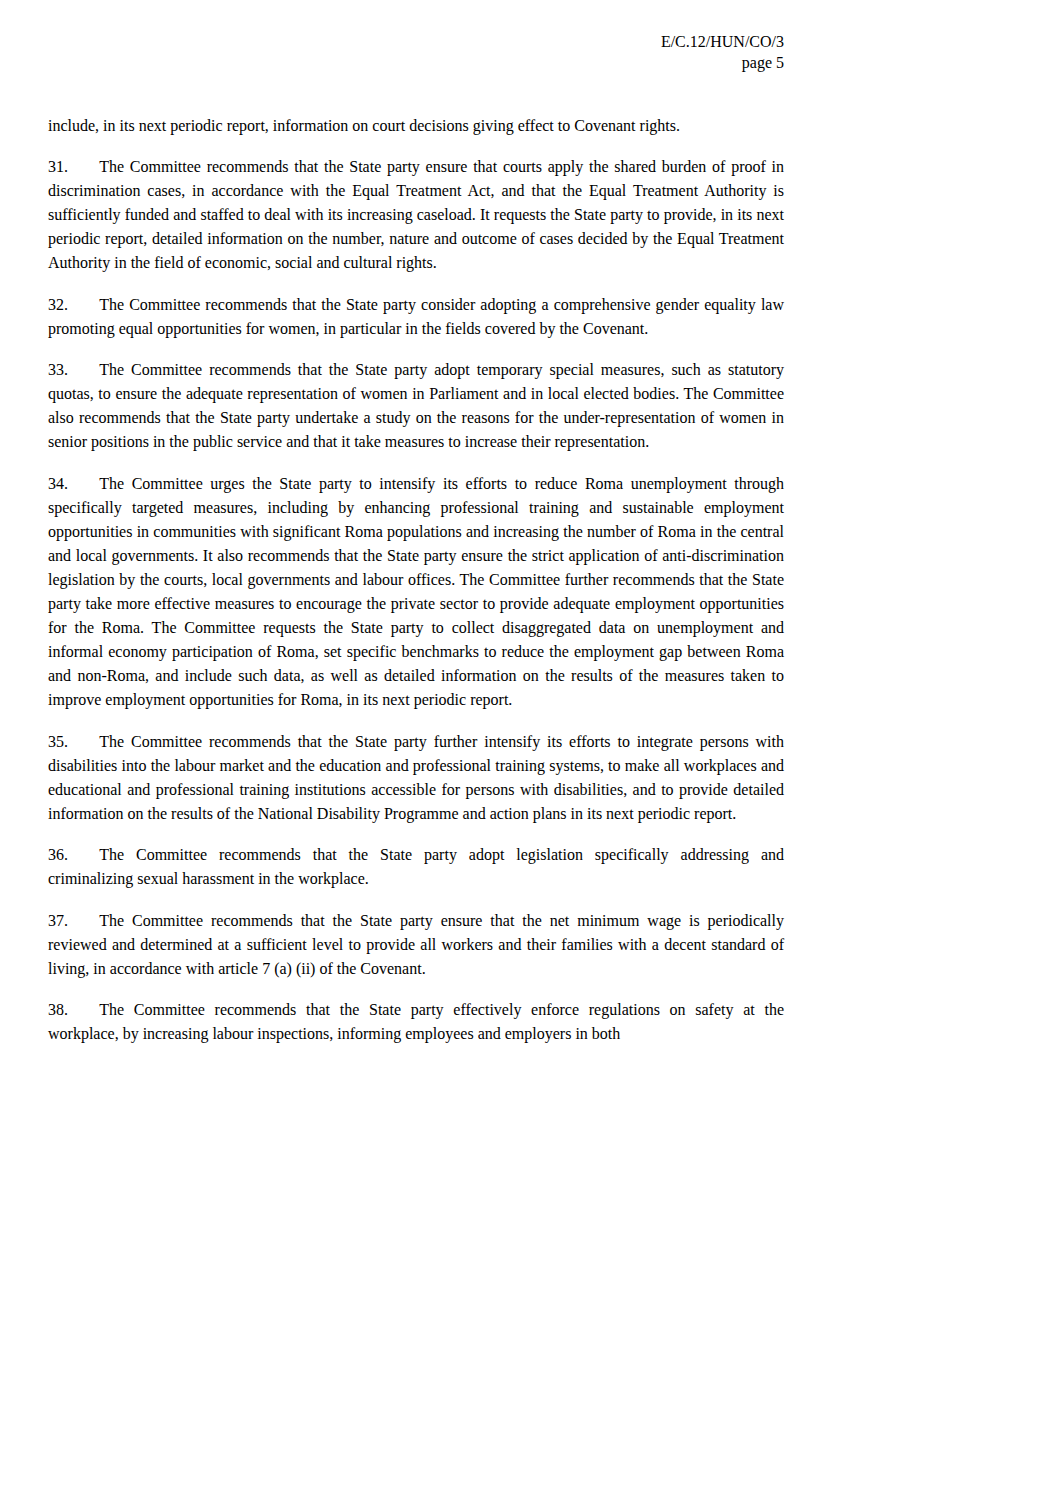E/C.12/HUN/CO/3
page 5
include, in its next periodic report, information on court decisions giving effect to Covenant rights.
31. The Committee recommends that the State party ensure that courts apply the shared burden of proof in discrimination cases, in accordance with the Equal Treatment Act, and that the Equal Treatment Authority is sufficiently funded and staffed to deal with its increasing caseload. It requests the State party to provide, in its next periodic report, detailed information on the number, nature and outcome of cases decided by the Equal Treatment Authority in the field of economic, social and cultural rights.
32. The Committee recommends that the State party consider adopting a comprehensive gender equality law promoting equal opportunities for women, in particular in the fields covered by the Covenant.
33. The Committee recommends that the State party adopt temporary special measures, such as statutory quotas, to ensure the adequate representation of women in Parliament and in local elected bodies. The Committee also recommends that the State party undertake a study on the reasons for the under-representation of women in senior positions in the public service and that it take measures to increase their representation.
34. The Committee urges the State party to intensify its efforts to reduce Roma unemployment through specifically targeted measures, including by enhancing professional training and sustainable employment opportunities in communities with significant Roma populations and increasing the number of Roma in the central and local governments. It also recommends that the State party ensure the strict application of anti-discrimination legislation by the courts, local governments and labour offices. The Committee further recommends that the State party take more effective measures to encourage the private sector to provide adequate employment opportunities for the Roma. The Committee requests the State party to collect disaggregated data on unemployment and informal economy participation of Roma, set specific benchmarks to reduce the employment gap between Roma and non-Roma, and include such data, as well as detailed information on the results of the measures taken to improve employment opportunities for Roma, in its next periodic report.
35. The Committee recommends that the State party further intensify its efforts to integrate persons with disabilities into the labour market and the education and professional training systems, to make all workplaces and educational and professional training institutions accessible for persons with disabilities, and to provide detailed information on the results of the National Disability Programme and action plans in its next periodic report.
36. The Committee recommends that the State party adopt legislation specifically addressing and criminalizing sexual harassment in the workplace.
37. The Committee recommends that the State party ensure that the net minimum wage is periodically reviewed and determined at a sufficient level to provide all workers and their families with a decent standard of living, in accordance with article 7 (a) (ii) of the Covenant.
38. The Committee recommends that the State party effectively enforce regulations on safety at the workplace, by increasing labour inspections, informing employees and employers in both